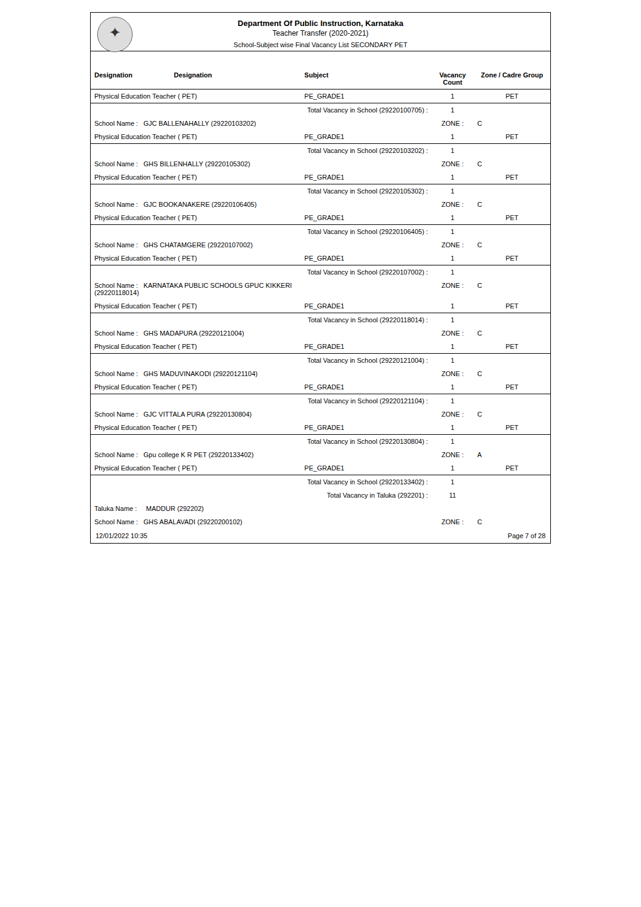Department Of Public Instruction, Karnataka
Teacher Transfer (2020-2021)
School-Subject wise Final Vacancy List SECONDARY PET
| Designation | Designation | Subject | Vacancy Count | Zone / Cadre Group |
| --- | --- | --- | --- | --- |
| Physical Education Teacher ( PET) | PE_GRADE1 | 1 | PET |
| Total Vacancy in School (29220100705) : | 1 | |
| School Name : GJC BALLENAHALLY (29220103202) | | ZONE : | C |
| Physical Education Teacher ( PET) | PE_GRADE1 | 1 | PET |
| Total Vacancy in School (29220103202) : | 1 | |
| School Name : GHS BILLENHALLY (29220105302) | | ZONE : | C |
| Physical Education Teacher ( PET) | PE_GRADE1 | 1 | PET |
| Total Vacancy in School (29220105302) : | 1 | |
| School Name : GJC BOOKANAKERE (29220106405) | | ZONE : | C |
| Physical Education Teacher ( PET) | PE_GRADE1 | 1 | PET |
| Total Vacancy in School (29220106405) : | 1 | |
| School Name : GHS CHATAMGERE (29220107002) | | ZONE : | C |
| Physical Education Teacher ( PET) | PE_GRADE1 | 1 | PET |
| Total Vacancy in School (29220107002) : | 1 | |
| School Name : KARNATAKA PUBLIC SCHOOLS GPUC KIKKERI (29220118014) | | ZONE : | C |
| Physical Education Teacher ( PET) | PE_GRADE1 | 1 | PET |
| Total Vacancy in School (29220118014) : | 1 | |
| School Name : GHS MADAPURA (29220121004) | | ZONE : | C |
| Physical Education Teacher ( PET) | PE_GRADE1 | 1 | PET |
| Total Vacancy in School (29220121004) : | 1 | |
| School Name : GHS MADUVINAKODI (29220121104) | | ZONE : | C |
| Physical Education Teacher ( PET) | PE_GRADE1 | 1 | PET |
| Total Vacancy in School (29220121104) : | 1 | |
| School Name : GJC VITTALA PURA (29220130804) | | ZONE : | C |
| Physical Education Teacher ( PET) | PE_GRADE1 | 1 | PET |
| Total Vacancy in School (29220130804) : | 1 | |
| School Name : Gpu college K R PET (29220133402) | | ZONE : | A |
| Physical Education Teacher ( PET) | PE_GRADE1 | 1 | PET |
| Total Vacancy in School (29220133402) : | 1 | |
| Total Vacancy in Taluka (292201) : | 11 | |
| Taluka Name : MADDUR (292202) | | | |
| School Name : GHS ABALAVADI (29220200102) | | ZONE : | C |
12/01/2022 10:35
Page 7 of 28